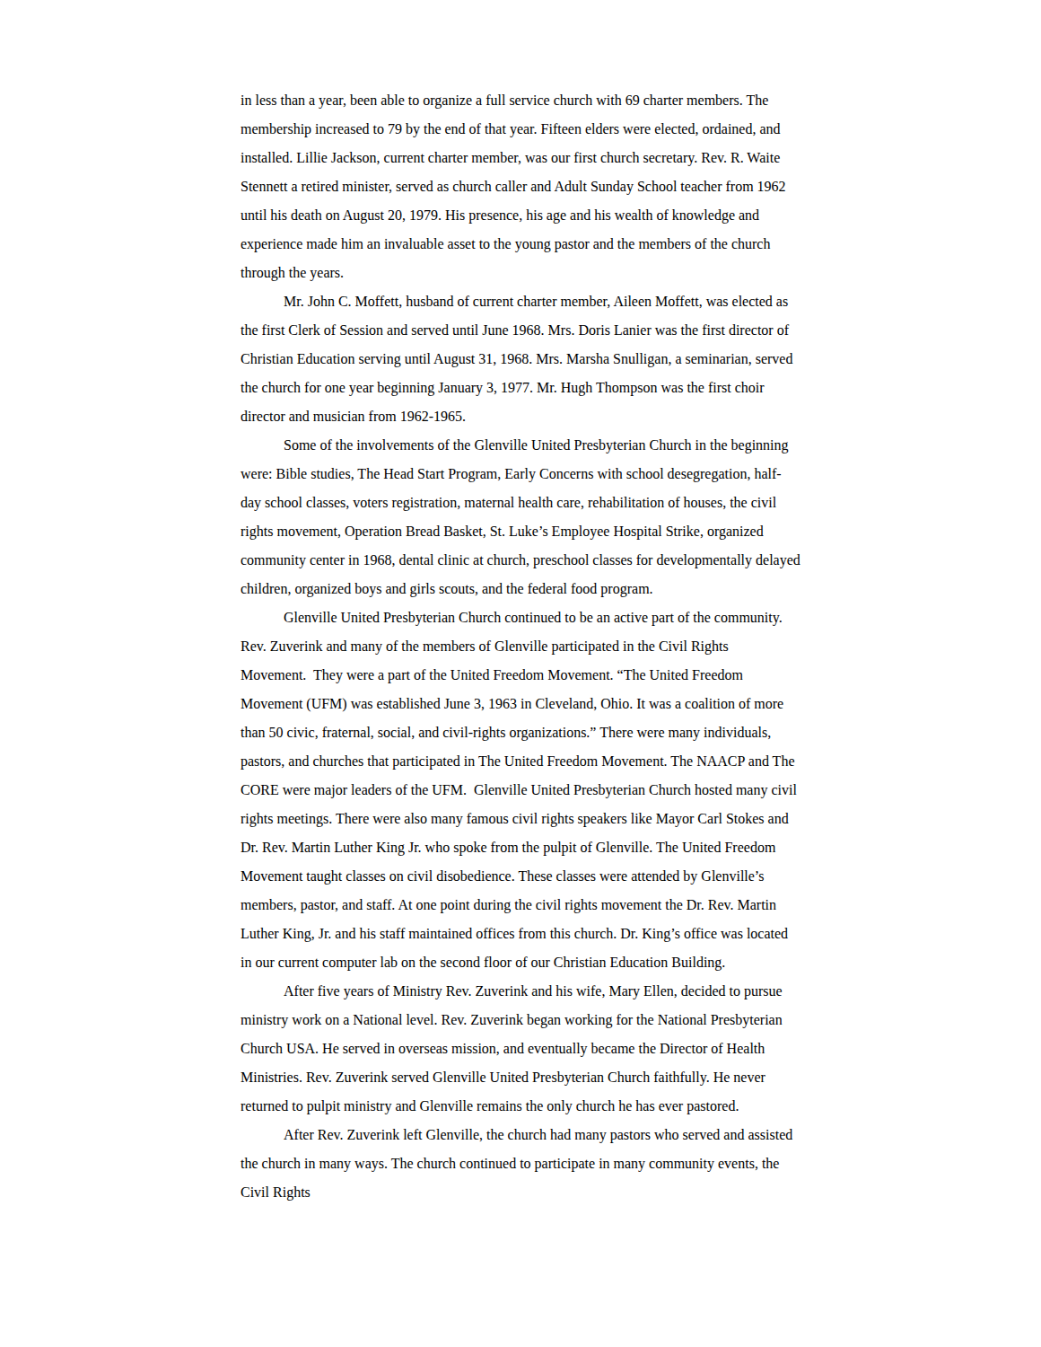in less than a year, been able to organize a full service church with 69 charter members. The membership increased to 79 by the end of that year. Fifteen elders were elected, ordained, and installed. Lillie Jackson, current charter member, was our first church secretary. Rev. R. Waite Stennett a retired minister, served as church caller and Adult Sunday School teacher from 1962 until his death on August 20, 1979. His presence, his age and his wealth of knowledge and experience made him an invaluable asset to the young pastor and the members of the church through the years.
Mr. John C. Moffett, husband of current charter member, Aileen Moffett, was elected as the first Clerk of Session and served until June 1968. Mrs. Doris Lanier was the first director of Christian Education serving until August 31, 1968. Mrs. Marsha Snulligan, a seminarian, served the church for one year beginning January 3, 1977. Mr. Hugh Thompson was the first choir director and musician from 1962-1965.
Some of the involvements of the Glenville United Presbyterian Church in the beginning were: Bible studies, The Head Start Program, Early Concerns with school desegregation, half-day school classes, voters registration, maternal health care, rehabilitation of houses, the civil rights movement, Operation Bread Basket, St. Luke’s Employee Hospital Strike, organized community center in 1968, dental clinic at church, preschool classes for developmentally delayed children, organized boys and girls scouts, and the federal food program.
Glenville United Presbyterian Church continued to be an active part of the community. Rev. Zuverink and many of the members of Glenville participated in the Civil Rights Movement. They were a part of the United Freedom Movement. “The United Freedom Movement (UFM) was established June 3, 1963 in Cleveland, Ohio. It was a coalition of more than 50 civic, fraternal, social, and civil-rights organizations.” There were many individuals, pastors, and churches that participated in The United Freedom Movement. The NAACP and The CORE were major leaders of the UFM. Glenville United Presbyterian Church hosted many civil rights meetings. There were also many famous civil rights speakers like Mayor Carl Stokes and Dr. Rev. Martin Luther King Jr. who spoke from the pulpit of Glenville. The United Freedom Movement taught classes on civil disobedience. These classes were attended by Glenville’s members, pastor, and staff. At one point during the civil rights movement the Dr. Rev. Martin Luther King, Jr. and his staff maintained offices from this church. Dr. King’s office was located in our current computer lab on the second floor of our Christian Education Building.
After five years of Ministry Rev. Zuverink and his wife, Mary Ellen, decided to pursue ministry work on a National level. Rev. Zuverink began working for the National Presbyterian Church USA. He served in overseas mission, and eventually became the Director of Health Ministries. Rev. Zuverink served Glenville United Presbyterian Church faithfully. He never returned to pulpit ministry and Glenville remains the only church he has ever pastored.
After Rev. Zuverink left Glenville, the church had many pastors who served and assisted the church in many ways. The church continued to participate in many community events, the Civil Rights